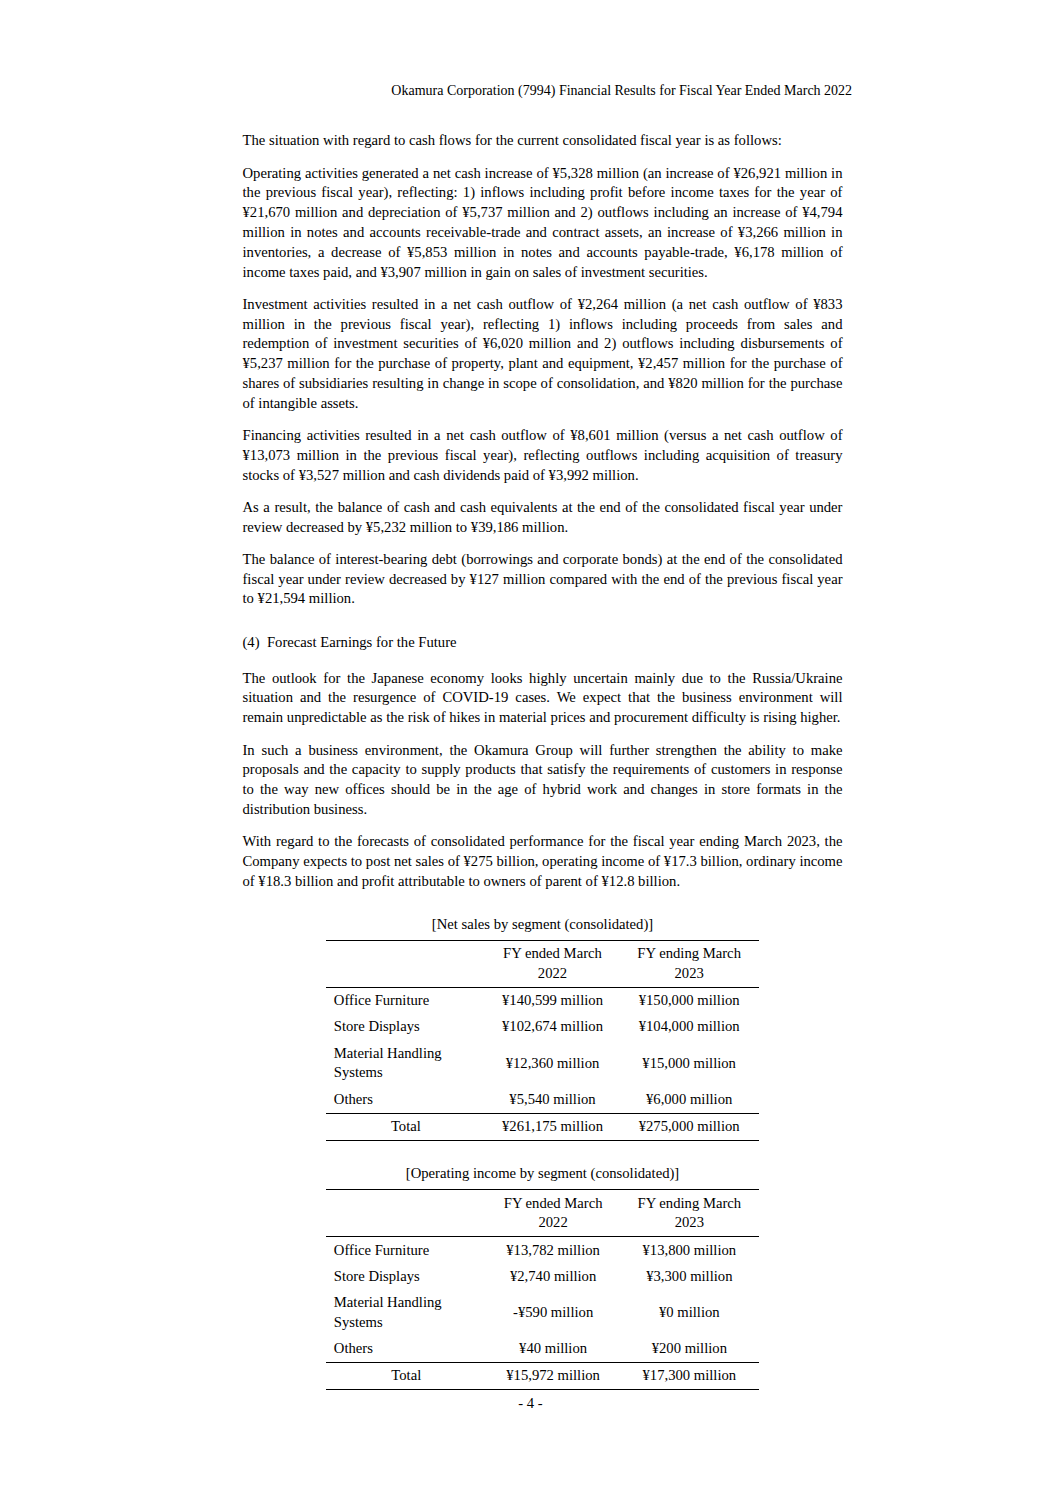Okamura Corporation (7994) Financial Results for Fiscal Year Ended March 2022
The situation with regard to cash flows for the current consolidated fiscal year is as follows:
Operating activities generated a net cash increase of ¥5,328 million (an increase of ¥26,921 million in the previous fiscal year), reflecting: 1) inflows including profit before income taxes for the year of ¥21,670 million and depreciation of ¥5,737 million and 2) outflows including an increase of ¥4,794 million in notes and accounts receivable-trade and contract assets, an increase of ¥3,266 million in inventories, a decrease of ¥5,853 million in notes and accounts payable-trade, ¥6,178 million of income taxes paid, and ¥3,907 million in gain on sales of investment securities.
Investment activities resulted in a net cash outflow of ¥2,264 million (a net cash outflow of ¥833 million in the previous fiscal year), reflecting 1) inflows including proceeds from sales and redemption of investment securities of ¥6,020 million and 2) outflows including disbursements of ¥5,237 million for the purchase of property, plant and equipment, ¥2,457 million for the purchase of shares of subsidiaries resulting in change in scope of consolidation, and ¥820 million for the purchase of intangible assets.
Financing activities resulted in a net cash outflow of ¥8,601 million (versus a net cash outflow of ¥13,073 million in the previous fiscal year), reflecting outflows including acquisition of treasury stocks of ¥3,527 million and cash dividends paid of ¥3,992 million.
As a result, the balance of cash and cash equivalents at the end of the consolidated fiscal year under review decreased by ¥5,232 million to ¥39,186 million.
The balance of interest-bearing debt (borrowings and corporate bonds) at the end of the consolidated fiscal year under review decreased by ¥127 million compared with the end of the previous fiscal year to ¥21,594 million.
(4) Forecast Earnings for the Future
The outlook for the Japanese economy looks highly uncertain mainly due to the Russia/Ukraine situation and the resurgence of COVID-19 cases. We expect that the business environment will remain unpredictable as the risk of hikes in material prices and procurement difficulty is rising higher.
In such a business environment, the Okamura Group will further strengthen the ability to make proposals and the capacity to supply products that satisfy the requirements of customers in response to the way new offices should be in the age of hybrid work and changes in store formats in the distribution business.
With regard to the forecasts of consolidated performance for the fiscal year ending March 2023, the Company expects to post net sales of ¥275 billion, operating income of ¥17.3 billion, ordinary income of ¥18.3 billion and profit attributable to owners of parent of ¥12.8 billion.
[Net sales by segment (consolidated)]
| | FY ended March 2022 | FY ending March 2023 |
| --- | --- | --- |
| Office Furniture | ¥140,599 million | ¥150,000 million |
| Store Displays | ¥102,674 million | ¥104,000 million |
| Material Handling Systems | ¥12,360 million | ¥15,000 million |
| Others | ¥5,540 million | ¥6,000 million |
| Total | ¥261,175 million | ¥275,000 million |
[Operating income by segment (consolidated)]
| | FY ended March 2022 | FY ending March 2023 |
| --- | --- | --- |
| Office Furniture | ¥13,782 million | ¥13,800 million |
| Store Displays | ¥2,740 million | ¥3,300 million |
| Material Handling Systems | -¥590 million | ¥0 million |
| Others | ¥40 million | ¥200 million |
| Total | ¥15,972 million | ¥17,300 million |
- 4 -